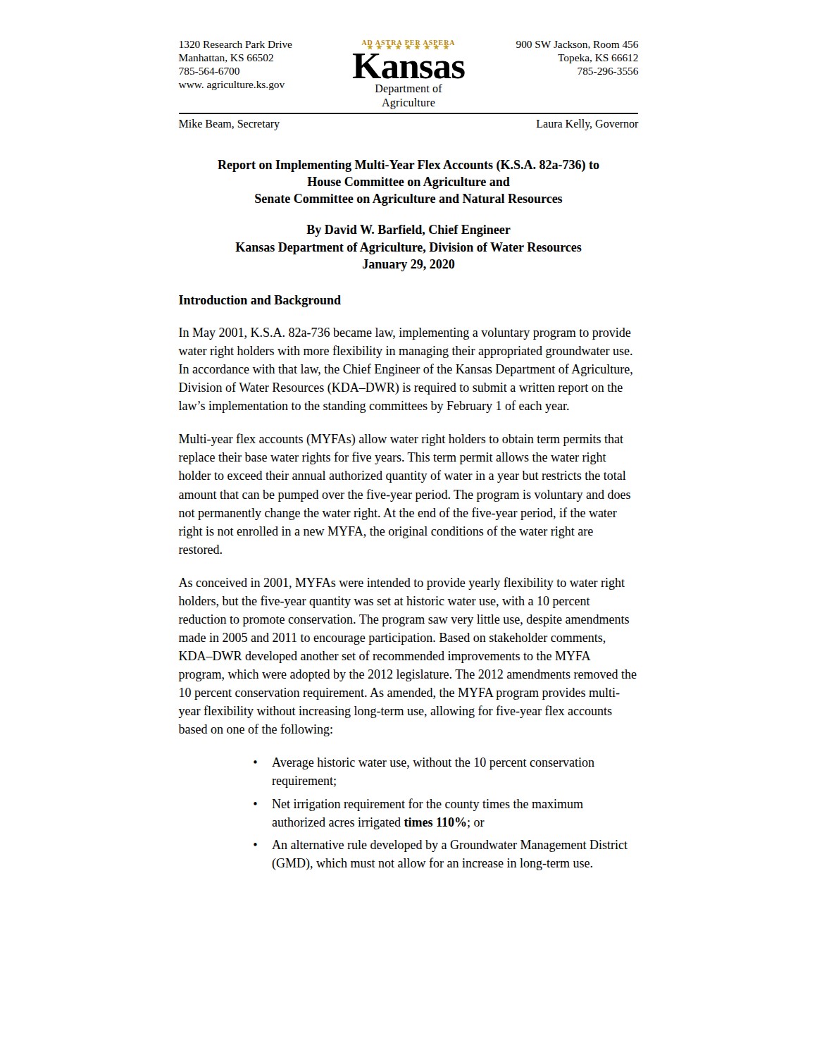1320 Research Park Drive
Manhattan, KS 66502
785-564-6700
www. agriculture.ks.gov
AD ASTRA PER ASPERA
★ ★ ★ ★ ★ ★ ★ ★ ★
Kansas
Department of Agriculture
900 SW Jackson, Room 456
Topeka, KS 66612
785-296-3556
Mike Beam, Secretary
Laura Kelly, Governor
Report on Implementing Multi-Year Flex Accounts (K.S.A. 82a-736) to
House Committee on Agriculture and
Senate Committee on Agriculture and Natural Resources
By David W. Barfield, Chief Engineer
Kansas Department of Agriculture, Division of Water Resources
January 29, 2020
Introduction and Background
In May 2001, K.S.A. 82a-736 became law, implementing a voluntary program to provide water right holders with more flexibility in managing their appropriated groundwater use. In accordance with that law, the Chief Engineer of the Kansas Department of Agriculture, Division of Water Resources (KDA–DWR) is required to submit a written report on the law’s implementation to the standing committees by February 1 of each year.
Multi-year flex accounts (MYFAs) allow water right holders to obtain term permits that replace their base water rights for five years. This term permit allows the water right holder to exceed their annual authorized quantity of water in a year but restricts the total amount that can be pumped over the five-year period. The program is voluntary and does not permanently change the water right. At the end of the five-year period, if the water right is not enrolled in a new MYFA, the original conditions of the water right are restored.
As conceived in 2001, MYFAs were intended to provide yearly flexibility to water right holders, but the five-year quantity was set at historic water use, with a 10 percent reduction to promote conservation. The program saw very little use, despite amendments made in 2005 and 2011 to encourage participation. Based on stakeholder comments, KDA–DWR developed another set of recommended improvements to the MYFA program, which were adopted by the 2012 legislature. The 2012 amendments removed the 10 percent conservation requirement. As amended, the MYFA program provides multi-year flexibility without increasing long-term use, allowing for five-year flex accounts based on one of the following:
Average historic water use, without the 10 percent conservation requirement;
Net irrigation requirement for the county times the maximum authorized acres irrigated times 110%; or
An alternative rule developed by a Groundwater Management District (GMD), which must not allow for an increase in long-term use.